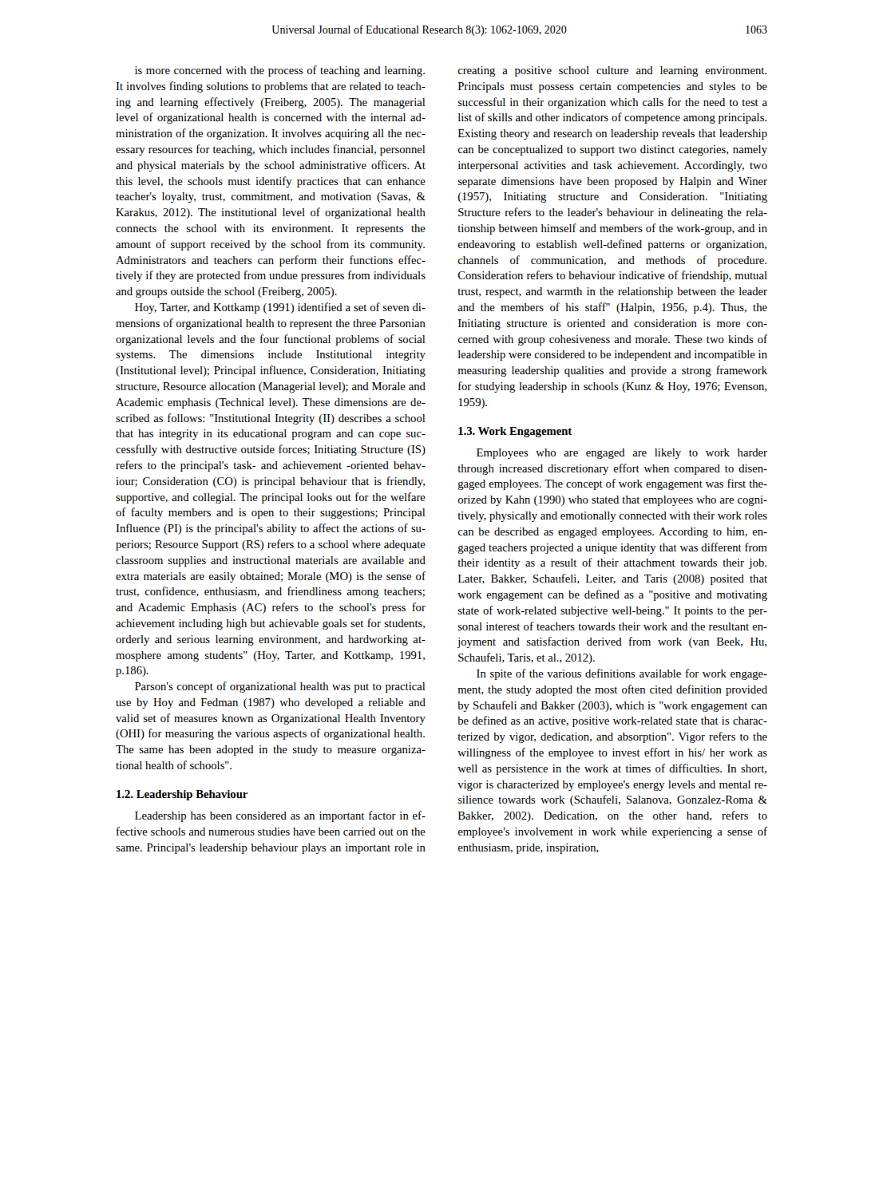Universal Journal of Educational Research 8(3): 1062-1069, 2020 1063
is more concerned with the process of teaching and learning. It involves finding solutions to problems that are related to teaching and learning effectively (Freiberg, 2005). The managerial level of organizational health is concerned with the internal administration of the organization. It involves acquiring all the necessary resources for teaching, which includes financial, personnel and physical materials by the school administrative officers. At this level, the schools must identify practices that can enhance teacher's loyalty, trust, commitment, and motivation (Savas, & Karakus, 2012). The institutional level of organizational health connects the school with its environment. It represents the amount of support received by the school from its community. Administrators and teachers can perform their functions effectively if they are protected from undue pressures from individuals and groups outside the school (Freiberg, 2005).
Hoy, Tarter, and Kottkamp (1991) identified a set of seven dimensions of organizational health to represent the three Parsonian organizational levels and the four functional problems of social systems. The dimensions include Institutional integrity (Institutional level); Principal influence, Consideration, Initiating structure, Resource allocation (Managerial level); and Morale and Academic emphasis (Technical level). These dimensions are described as follows: "Institutional Integrity (II) describes a school that has integrity in its educational program and can cope successfully with destructive outside forces; Initiating Structure (IS) refers to the principal's task- and achievement -oriented behaviour; Consideration (CO) is principal behaviour that is friendly, supportive, and collegial. The principal looks out for the welfare of faculty members and is open to their suggestions; Principal Influence (PI) is the principal's ability to affect the actions of superiors; Resource Support (RS) refers to a school where adequate classroom supplies and instructional materials are available and extra materials are easily obtained; Morale (MO) is the sense of trust, confidence, enthusiasm, and friendliness among teachers; and Academic Emphasis (AC) refers to the school's press for achievement including high but achievable goals set for students, orderly and serious learning environment, and hardworking atmosphere among students" (Hoy, Tarter, and Kottkamp, 1991, p.186).
Parson's concept of organizational health was put to practical use by Hoy and Fedman (1987) who developed a reliable and valid set of measures known as Organizational Health Inventory (OHI) for measuring the various aspects of organizational health. The same has been adopted in the study to measure organizational health of schools".
1.2. Leadership Behaviour
Leadership has been considered as an important factor in effective schools and numerous studies have been carried out on the same. Principal's leadership behaviour plays an important role in creating a positive school culture and learning environment. Principals must possess certain competencies and styles to be successful in their organization which calls for the need to test a list of skills and other indicators of competence among principals. Existing theory and research on leadership reveals that leadership can be conceptualized to support two distinct categories, namely interpersonal activities and task achievement. Accordingly, two separate dimensions have been proposed by Halpin and Winer (1957), Initiating structure and Consideration. "Initiating Structure refers to the leader's behaviour in delineating the relationship between himself and members of the work-group, and in endeavoring to establish well-defined patterns or organization, channels of communication, and methods of procedure. Consideration refers to behaviour indicative of friendship, mutual trust, respect, and warmth in the relationship between the leader and the members of his staff" (Halpin, 1956, p.4). Thus, the Initiating structure is oriented and consideration is more concerned with group cohesiveness and morale. These two kinds of leadership were considered to be independent and incompatible in measuring leadership qualities and provide a strong framework for studying leadership in schools (Kunz & Hoy, 1976; Evenson, 1959).
1.3. Work Engagement
Employees who are engaged are likely to work harder through increased discretionary effort when compared to disengaged employees. The concept of work engagement was first theorized by Kahn (1990) who stated that employees who are cognitively, physically and emotionally connected with their work roles can be described as engaged employees. According to him, engaged teachers projected a unique identity that was different from their identity as a result of their attachment towards their job. Later, Bakker, Schaufeli, Leiter, and Taris (2008) posited that work engagement can be defined as a "positive and motivating state of work-related subjective well-being." It points to the personal interest of teachers towards their work and the resultant enjoyment and satisfaction derived from work (van Beek, Hu, Schaufeli, Taris, et al., 2012).
In spite of the various definitions available for work engagement, the study adopted the most often cited definition provided by Schaufeli and Bakker (2003), which is "work engagement can be defined as an active, positive work-related state that is characterized by vigor, dedication, and absorption". Vigor refers to the willingness of the employee to invest effort in his/ her work as well as persistence in the work at times of difficulties. In short, vigor is characterized by employee's energy levels and mental resilience towards work (Schaufeli, Salanova, Gonzalez-Roma & Bakker, 2002). Dedication, on the other hand, refers to employee's involvement in work while experiencing a sense of enthusiasm, pride, inspiration,